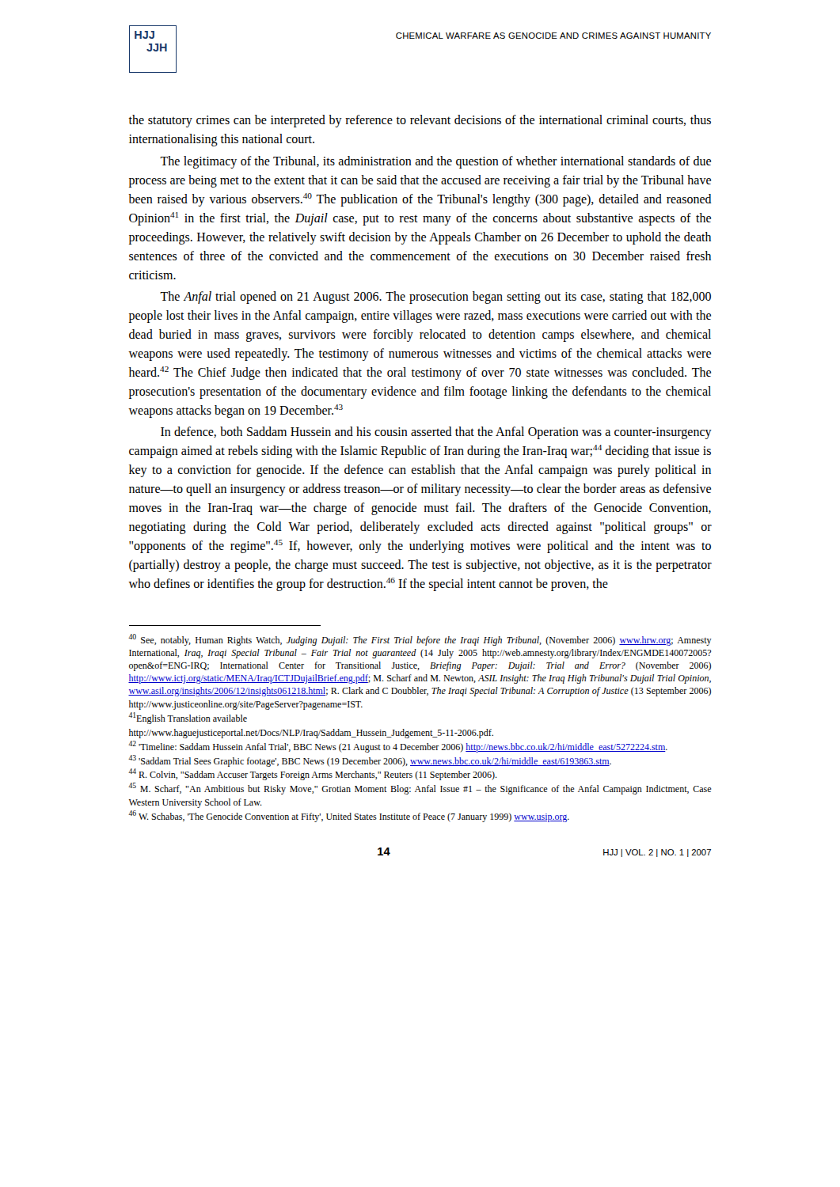HJJ
JJH
Chemical Warfare as Genocide and Crimes Against Humanity
the statutory crimes can be interpreted by reference to relevant decisions of the international criminal courts, thus internationalising this national court.
The legitimacy of the Tribunal, its administration and the question of whether international standards of due process are being met to the extent that it can be said that the accused are receiving a fair trial by the Tribunal have been raised by various observers.40 The publication of the Tribunal's lengthy (300 page), detailed and reasoned Opinion41 in the first trial, the Dujail case, put to rest many of the concerns about substantive aspects of the proceedings. However, the relatively swift decision by the Appeals Chamber on 26 December to uphold the death sentences of three of the convicted and the commencement of the executions on 30 December raised fresh criticism.
The Anfal trial opened on 21 August 2006. The prosecution began setting out its case, stating that 182,000 people lost their lives in the Anfal campaign, entire villages were razed, mass executions were carried out with the dead buried in mass graves, survivors were forcibly relocated to detention camps elsewhere, and chemical weapons were used repeatedly. The testimony of numerous witnesses and victims of the chemical attacks were heard.42 The Chief Judge then indicated that the oral testimony of over 70 state witnesses was concluded. The prosecution's presentation of the documentary evidence and film footage linking the defendants to the chemical weapons attacks began on 19 December.43
In defence, both Saddam Hussein and his cousin asserted that the Anfal Operation was a counter-insurgency campaign aimed at rebels siding with the Islamic Republic of Iran during the Iran-Iraq war;44 deciding that issue is key to a conviction for genocide. If the defence can establish that the Anfal campaign was purely political in nature—to quell an insurgency or address treason—or of military necessity—to clear the border areas as defensive moves in the Iran-Iraq war—the charge of genocide must fail. The drafters of the Genocide Convention, negotiating during the Cold War period, deliberately excluded acts directed against "political groups" or "opponents of the regime".45 If, however, only the underlying motives were political and the intent was to (partially) destroy a people, the charge must succeed. The test is subjective, not objective, as it is the perpetrator who defines or identifies the group for destruction.46 If the special intent cannot be proven, the
40 See, notably, Human Rights Watch, Judging Dujail: The First Trial before the Iraqi High Tribunal, (November 2006) www.hrw.org; Amnesty International, Iraq, Iraqi Special Tribunal – Fair Trial not guaranteed (14 July 2005 http://web.amnesty.org/library/Index/ENGMDE140072005?open&of=ENG-IRQ; International Center for Transitional Justice, Briefing Paper: Dujail: Trial and Error? (November 2006) http://www.ictj.org/static/MENA/Iraq/ICTJDujailBrief.eng.pdf; M. Scharf and M. Newton, ASIL Insight: The Iraq High Tribunal's Dujail Trial Opinion, www.asil.org/insights/2006/12/insights061218.html; R. Clark and C Doubbler, The Iraqi Special Tribunal: A Corruption of Justice (13 September 2006) http://www.justiceonline.org/site/PageServer?pagename=IST.
41English Translation available
http://www.haguejusticeportal.net/Docs/NLP/Iraq/Saddam_Hussein_Judgement_5-11-2006.pdf.
42 'Timeline: Saddam Hussein Anfal Trial', BBC News (21 August to 4 December 2006) http://news.bbc.co.uk/2/hi/middle_east/5272224.stm.
43 'Saddam Trial Sees Graphic footage', BBC News (19 December 2006), www.news.bbc.co.uk/2/hi/middle_east/6193863.stm.
44 R. Colvin, "Saddam Accuser Targets Foreign Arms Merchants," Reuters (11 September 2006).
45 M. Scharf, "An Ambitious but Risky Move," Grotian Moment Blog: Anfal Issue #1 – the Significance of the Anfal Campaign Indictment, Case Western University School of Law.
46 W. Schabas, 'The Genocide Convention at Fifty', United States Institute of Peace (7 January 1999) www.usip.org.
14
HJJ | VOL. 2 | NO. 1 | 2007